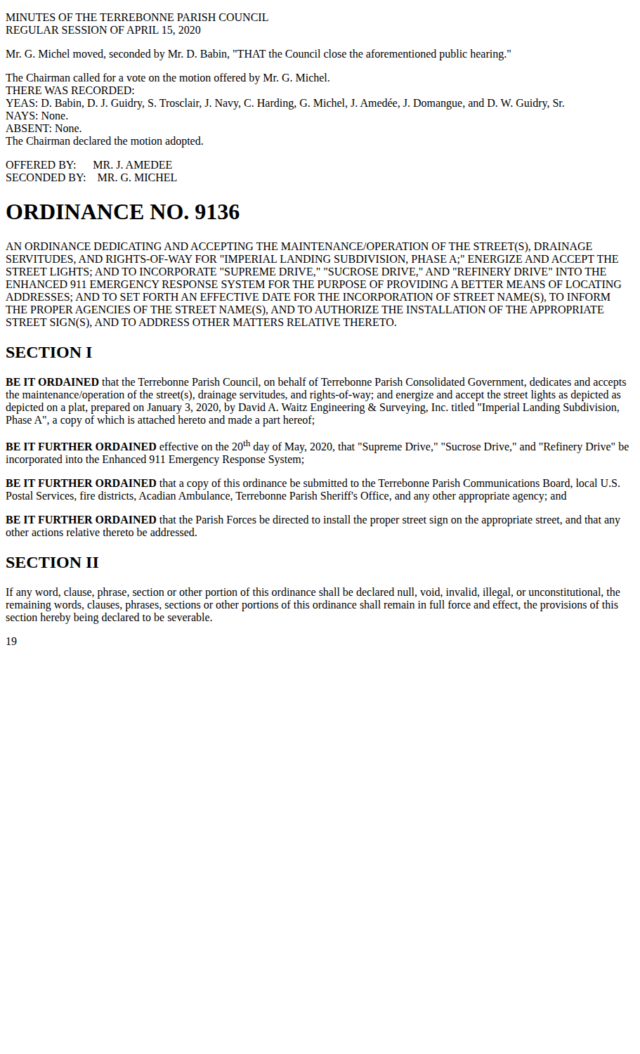MINUTES OF THE TERREBONNE PARISH COUNCIL
REGULAR SESSION OF APRIL 15, 2020
Mr. G. Michel moved, seconded by Mr. D. Babin, "THAT the Council close the aforementioned public hearing."
The Chairman called for a vote on the motion offered by Mr. G. Michel.
THERE WAS RECORDED:
YEAS: D. Babin, D. J. Guidry, S. Trosclair, J. Navy, C. Harding, G. Michel, J. Amedée, J. Domangue, and D. W. Guidry, Sr.
NAYS: None.
ABSENT: None.
The Chairman declared the motion adopted.
OFFERED BY: MR. J. AMEDEE
SECONDED BY: MR. G. MICHEL
ORDINANCE NO. 9136
AN ORDINANCE DEDICATING AND ACCEPTING THE MAINTENANCE/OPERATION OF THE STREET(S), DRAINAGE SERVITUDES, AND RIGHTS-OF-WAY FOR "IMPERIAL LANDING SUBDIVISION, PHASE A;" ENERGIZE AND ACCEPT THE STREET LIGHTS; AND TO INCORPORATE "SUPREME DRIVE," "SUCROSE DRIVE," AND "REFINERY DRIVE" INTO THE ENHANCED 911 EMERGENCY RESPONSE SYSTEM FOR THE PURPOSE OF PROVIDING A BETTER MEANS OF LOCATING ADDRESSES; AND TO SET FORTH AN EFFECTIVE DATE FOR THE INCORPORATION OF STREET NAME(S), TO INFORM THE PROPER AGENCIES OF THE STREET NAME(S), AND TO AUTHORIZE THE INSTALLATION OF THE APPROPRIATE STREET SIGN(S), AND TO ADDRESS OTHER MATTERS RELATIVE THERETO.
SECTION I
BE IT ORDAINED that the Terrebonne Parish Council, on behalf of Terrebonne Parish Consolidated Government, dedicates and accepts the maintenance/operation of the street(s), drainage servitudes, and rights-of-way; and energize and accept the street lights as depicted as depicted on a plat, prepared on January 3, 2020, by David A. Waitz Engineering & Surveying, Inc. titled "Imperial Landing Subdivision, Phase A", a copy of which is attached hereto and made a part hereof;
BE IT FURTHER ORDAINED effective on the 20th day of May, 2020, that "Supreme Drive," "Sucrose Drive," and "Refinery Drive" be incorporated into the Enhanced 911 Emergency Response System;
BE IT FURTHER ORDAINED that a copy of this ordinance be submitted to the Terrebonne Parish Communications Board, local U.S. Postal Services, fire districts, Acadian Ambulance, Terrebonne Parish Sheriff's Office, and any other appropriate agency; and
BE IT FURTHER ORDAINED that the Parish Forces be directed to install the proper street sign on the appropriate street, and that any other actions relative thereto be addressed.
SECTION II
If any word, clause, phrase, section or other portion of this ordinance shall be declared null, void, invalid, illegal, or unconstitutional, the remaining words, clauses, phrases, sections or other portions of this ordinance shall remain in full force and effect, the provisions of this section hereby being declared to be severable.
19